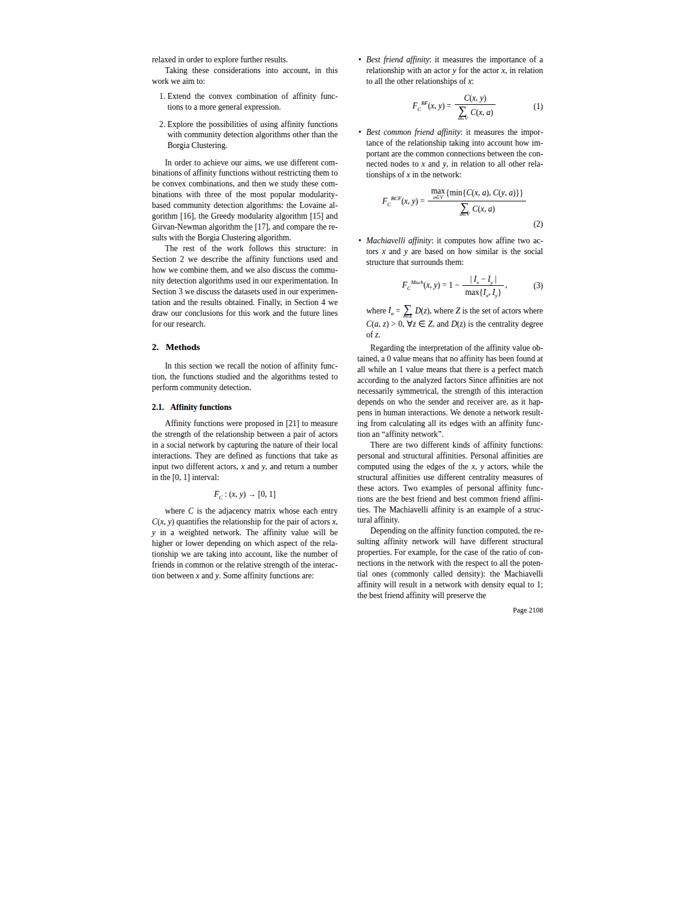relaxed in order to explore further results.
Taking these considerations into account, in this work we aim to:
Extend the convex combination of affinity functions to a more general expression.
Explore the possibilities of using affinity functions with community detection algorithms other than the Borgia Clustering.
In order to achieve our aims, we use different combinations of affinity functions without restricting them to be convex combinations, and then we study these combinations with three of the most popular modularity-based community detection algorithms: the Lovaine algorithm [16], the Greedy modularity algorithm [15] and Girvan-Newman algorithm the [17], and compare the results with the Borgia Clustering algorithm.
The rest of the work follows this structure: in Section 2 we describe the affinity functions used and how we combine them, and we also discuss the community detection algorithms used in our experimentation. In Section 3 we discuss the datasets used in our experimentation and the results obtained. Finally, in Section 4 we draw our conclusions for this work and the future lines for our research.
2. Methods
In this section we recall the notion of affinity function, the functions studied and the algorithms tested to perform community detection.
2.1. Affinity functions
Affinity functions were proposed in [21] to measure the strength of the relationship between a pair of actors in a social network by capturing the nature of their local interactions. They are defined as functions that take as input two different actors, x and y, and return a number in the [0, 1] interval:
FC : (x, y) → [0, 1]
where C is the adjacency matrix whose each entry C(x, y) quantifies the relationship for the pair of actors x, y in a weighted network. The affinity value will be higher or lower depending on which aspect of the relationship we are taking into account, like the number of friends in common or the relative strength of the interaction between x and y. Some affinity functions are:
Best friend affinity: it measures the importance of a relationship with an actor y for the actor x, in relation to all the other relationships of x:
FCBF(x, y) = C(x, y) ∑a∈V C(x, a) (1)
Best common friend affinity: it measures the importance of the relationship taking into account how important are the common connections between the connected nodes to x and y, in relation to all other relationships of x in the network:
FCBCF(x, y) = max a∈V{min{C(x, a), C(y, a)}} ∑a∈V C(x, a) (2)
Machiavelli affinity: it computes how affine two actors x and y are based on how similar is the social structure that surrounds them:
FCMach(x, y) = 1 − | Ix − Iy | max{Ix, Iy} , (3)
where Ia = ∑z∈Z D(z), where Z is the set of actors where C(a, z) > 0, ∀z ∈ Z, and D(z) is the centrality degree of z.
Regarding the interpretation of the affinity value obtained, a 0 value means that no affinity has been found at all while an 1 value means that there is a perfect match according to the analyzed factors Since affinities are not necessarily symmetrical, the strength of this interaction depends on who the sender and receiver are, as it happens in human interactions. We denote a network resulting from calculating all its edges with an affinity function an “affinity network”.
There are two different kinds of affinity functions: personal and structural affinities. Personal affinities are computed using the edges of the x, y actors, while the structural affinities use different centrality measures of these actors. Two examples of personal affinity functions are the best friend and best common friend affinities. The Machiavelli affinity is an example of a structural affinity.
Depending on the affinity function computed, the resulting affinity network will have different structural properties. For example, for the case of the ratio of connections in the network with the respect to all the potential ones (commonly called density): the Machiavelli affinity will result in a network with density equal to 1; the best friend affinity will preserve the
Page 2108